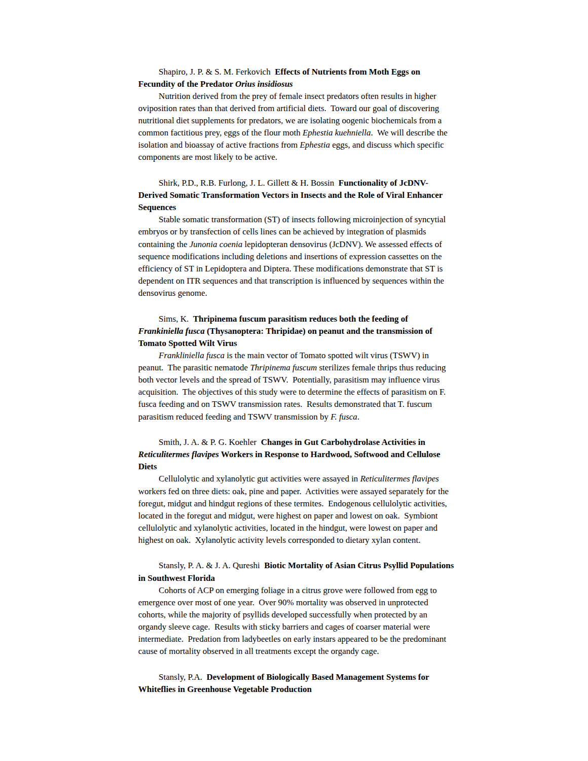Shapiro, J. P. & S. M. Ferkovich Effects of Nutrients from Moth Eggs on Fecundity of the Predator Orius insidiosus
Nutrition derived from the prey of female insect predators often results in higher oviposition rates than that derived from artificial diets. Toward our goal of discovering nutritional diet supplements for predators, we are isolating oogenic biochemicals from a common factitious prey, eggs of the flour moth Ephestia kuehniella. We will describe the isolation and bioassay of active fractions from Ephestia eggs, and discuss which specific components are most likely to be active.
Shirk, P.D., R.B. Furlong, J. L. Gillett & H. Bossin Functionality of JcDNV-Derived Somatic Transformation Vectors in Insects and the Role of Viral Enhancer Sequences
Stable somatic transformation (ST) of insects following microinjection of syncytial embryos or by transfection of cells lines can be achieved by integration of plasmids containing the Junonia coenia lepidopteran densovirus (JcDNV). We assessed effects of sequence modifications including deletions and insertions of expression cassettes on the efficiency of ST in Lepidoptera and Diptera. These modifications demonstrate that ST is dependent on ITR sequences and that transcription is influenced by sequences within the densovirus genome.
Sims, K. Thripinema fuscum parasitism reduces both the feeding of Frankiniella fusca (Thysanoptera: Thripidae) on peanut and the transmission of Tomato Spotted Wilt Virus
Frankliniella fusca is the main vector of Tomato spotted wilt virus (TSWV) in peanut. The parasitic nematode Thripinema fuscum sterilizes female thrips thus reducing both vector levels and the spread of TSWV. Potentially, parasitism may influence virus acquisition. The objectives of this study were to determine the effects of parasitism on F. fusca feeding and on TSWV transmission rates. Results demonstrated that T. fuscum parasitism reduced feeding and TSWV transmission by F. fusca.
Smith, J. A. & P. G. Koehler Changes in Gut Carbohydrolase Activities in Reticulitermes flavipes Workers in Response to Hardwood, Softwood and Cellulose Diets
Cellulolytic and xylanolytic gut activities were assayed in Reticulitermes flavipes workers fed on three diets: oak, pine and paper. Activities were assayed separately for the foregut, midgut and hindgut regions of these termites. Endogenous cellulolytic activities, located in the foregut and midgut, were highest on paper and lowest on oak. Symbiont cellulolytic and xylanolytic activities, located in the hindgut, were lowest on paper and highest on oak. Xylanolytic activity levels corresponded to dietary xylan content.
Stansly, P. A. & J. A. Qureshi Biotic Mortality of Asian Citrus Psyllid Populations in Southwest Florida
Cohorts of ACP on emerging foliage in a citrus grove were followed from egg to emergence over most of one year. Over 90% mortality was observed in unprotected cohorts, while the majority of psyllids developed successfully when protected by an organdy sleeve cage. Results with sticky barriers and cages of coarser material were intermediate. Predation from ladybeetles on early instars appeared to be the predominant cause of mortality observed in all treatments except the organdy cage.
Stansly, P.A. Development of Biologically Based Management Systems for Whiteflies in Greenhouse Vegetable Production